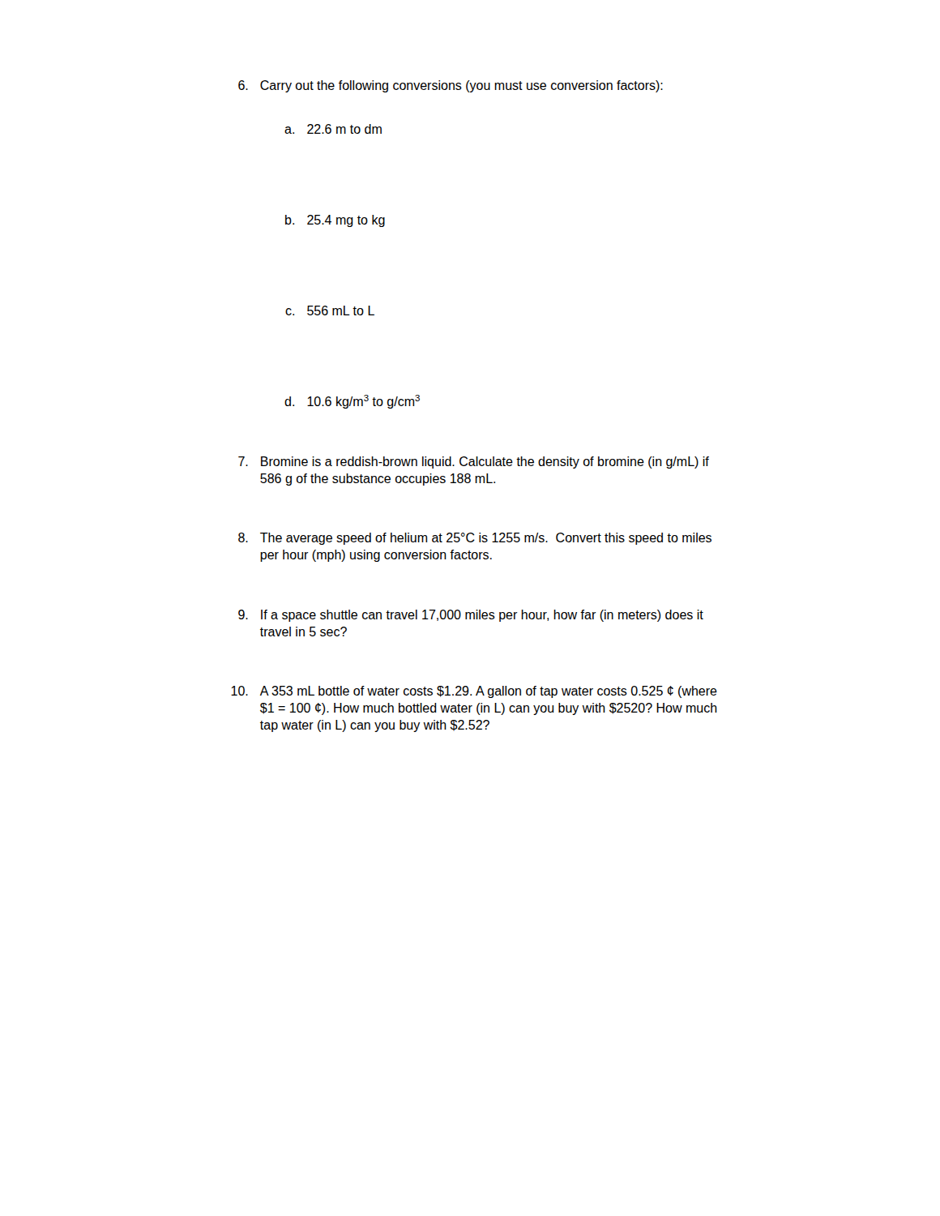Carry out the following conversions (you must use conversion factors):
22.6 m to dm
25.4 mg to kg
556 mL to L
10.6 kg/m3 to g/cm3
Bromine is a reddish-brown liquid. Calculate the density of bromine (in g/mL) if 586 g of the substance occupies 188 mL.
The average speed of helium at 25°C is 1255 m/s. Convert this speed to miles per hour (mph) using conversion factors.
If a space shuttle can travel 17,000 miles per hour, how far (in meters) does it travel in 5 sec?
A 353 mL bottle of water costs $1.29. A gallon of tap water costs 0.525 ¢ (where $1 = 100 ¢). How much bottled water (in L) can you buy with $2520? How much tap water (in L) can you buy with $2.52?